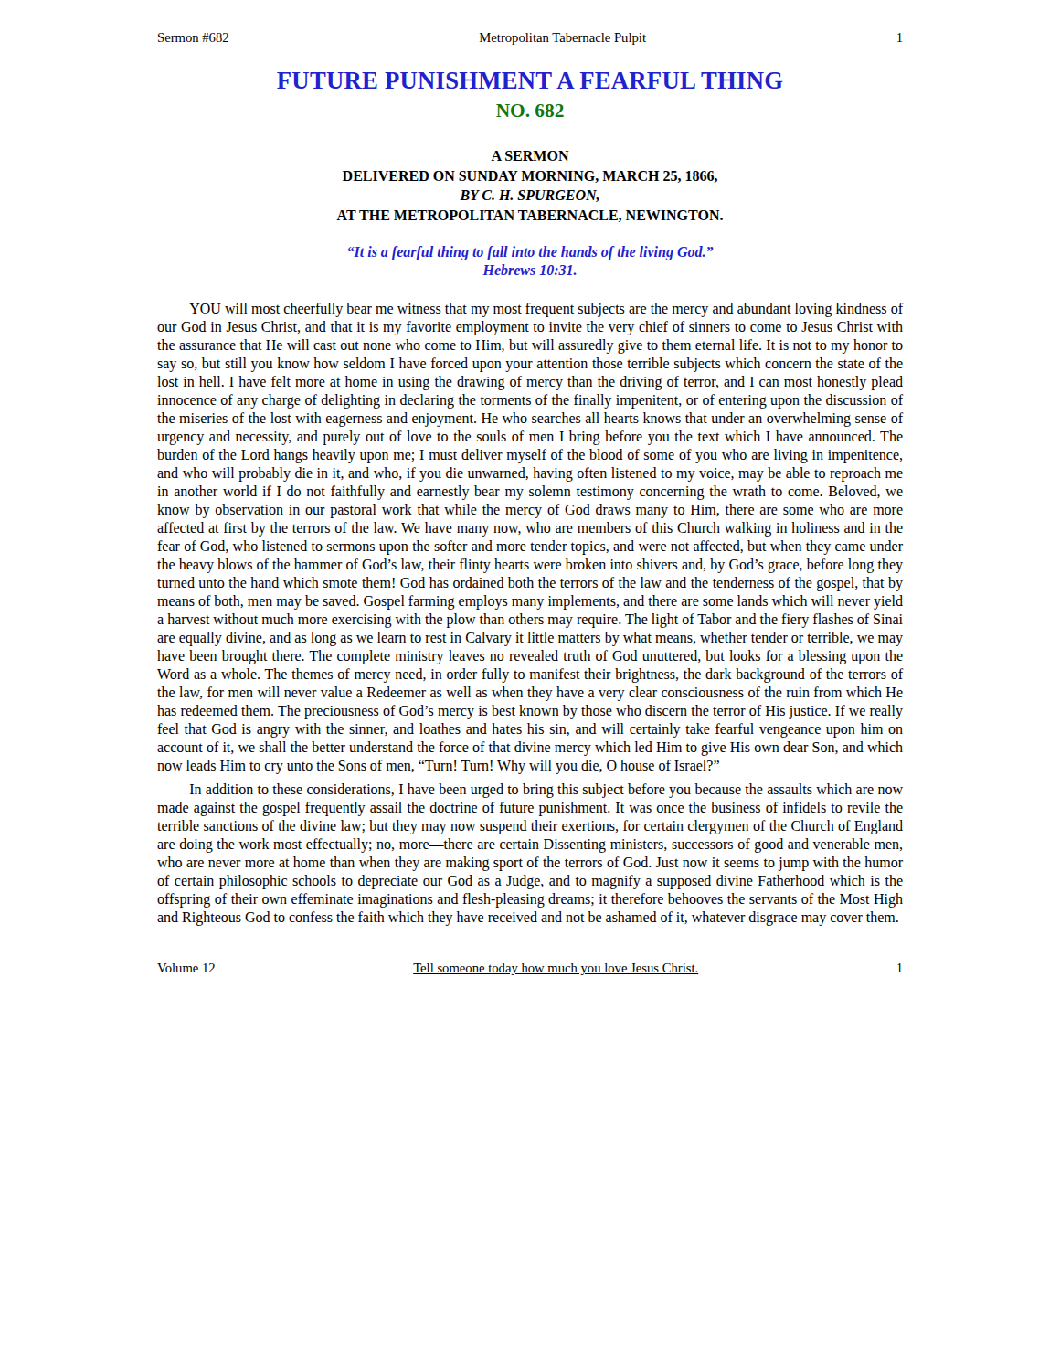Sermon #682
Metropolitan Tabernacle Pulpit
1
FUTURE PUNISHMENT A FEARFUL THING
NO. 682
A SERMON
DELIVERED ON SUNDAY MORNING, MARCH 25, 1866,
BY C. H. SPURGEON,
AT THE METROPOLITAN TABERNACLE, NEWINGTON.
“It is a fearful thing to fall into the hands of the living God.” Hebrews 10:31.
YOU will most cheerfully bear me witness that my most frequent subjects are the mercy and abundant loving kindness of our God in Jesus Christ, and that it is my favorite employment to invite the very chief of sinners to come to Jesus Christ with the assurance that He will cast out none who come to Him, but will assuredly give to them eternal life. It is not to my honor to say so, but still you know how seldom I have forced upon your attention those terrible subjects which concern the state of the lost in hell. I have felt more at home in using the drawing of mercy than the driving of terror, and I can most honestly plead innocence of any charge of delighting in declaring the torments of the finally impenitent, or of entering upon the discussion of the miseries of the lost with eagerness and enjoyment. He who searches all hearts knows that under an overwhelming sense of urgency and necessity, and purely out of love to the souls of men I bring before you the text which I have announced. The burden of the Lord hangs heavily upon me; I must deliver myself of the blood of some of you who are living in impenitence, and who will probably die in it, and who, if you die unwarned, having often listened to my voice, may be able to reproach me in another world if I do not faithfully and earnestly bear my solemn testimony concerning the wrath to come. Beloved, we know by observation in our pastoral work that while the mercy of God draws many to Him, there are some who are more affected at first by the terrors of the law. We have many now, who are members of this Church walking in holiness and in the fear of God, who listened to sermons upon the softer and more tender topics, and were not affected, but when they came under the heavy blows of the hammer of God’s law, their flinty hearts were broken into shivers and, by God’s grace, before long they turned unto the hand which smote them! God has ordained both the terrors of the law and the tenderness of the gospel, that by means of both, men may be saved. Gospel farming employs many implements, and there are some lands which will never yield a harvest without much more exercising with the plow than others may require. The light of Tabor and the fiery flashes of Sinai are equally divine, and as long as we learn to rest in Calvary it little matters by what means, whether tender or terrible, we may have been brought there. The complete ministry leaves no revealed truth of God unuttered, but looks for a blessing upon the Word as a whole. The themes of mercy need, in order fully to manifest their brightness, the dark background of the terrors of the law, for men will never value a Redeemer as well as when they have a very clear consciousness of the ruin from which He has redeemed them. The preciousness of God’s mercy is best known by those who discern the terror of His justice. If we really feel that God is angry with the sinner, and loathes and hates his sin, and will certainly take fearful vengeance upon him on account of it, we shall the better understand the force of that divine mercy which led Him to give His own dear Son, and which now leads Him to cry unto the Sons of men, “Turn! Turn! Why will you die, O house of Israel?”
In addition to these considerations, I have been urged to bring this subject before you because the assaults which are now made against the gospel frequently assail the doctrine of future punishment. It was once the business of infidels to revile the terrible sanctions of the divine law; but they may now suspend their exertions, for certain clergymen of the Church of England are doing the work most effectually; no, more—there are certain Dissenting ministers, successors of good and venerable men, who are never more at home than when they are making sport of the terrors of God. Just now it seems to jump with the humor of certain philosophic schools to depreciate our God as a Judge, and to magnify a supposed divine Fatherhood which is the offspring of their own effeminate imaginations and flesh-pleasing dreams; it therefore behooves the servants of the Most High and Righteous God to confess the faith which they have received and not be ashamed of it, whatever disgrace may cover them.
Volume 12
Tell someone today how much you love Jesus Christ.
1